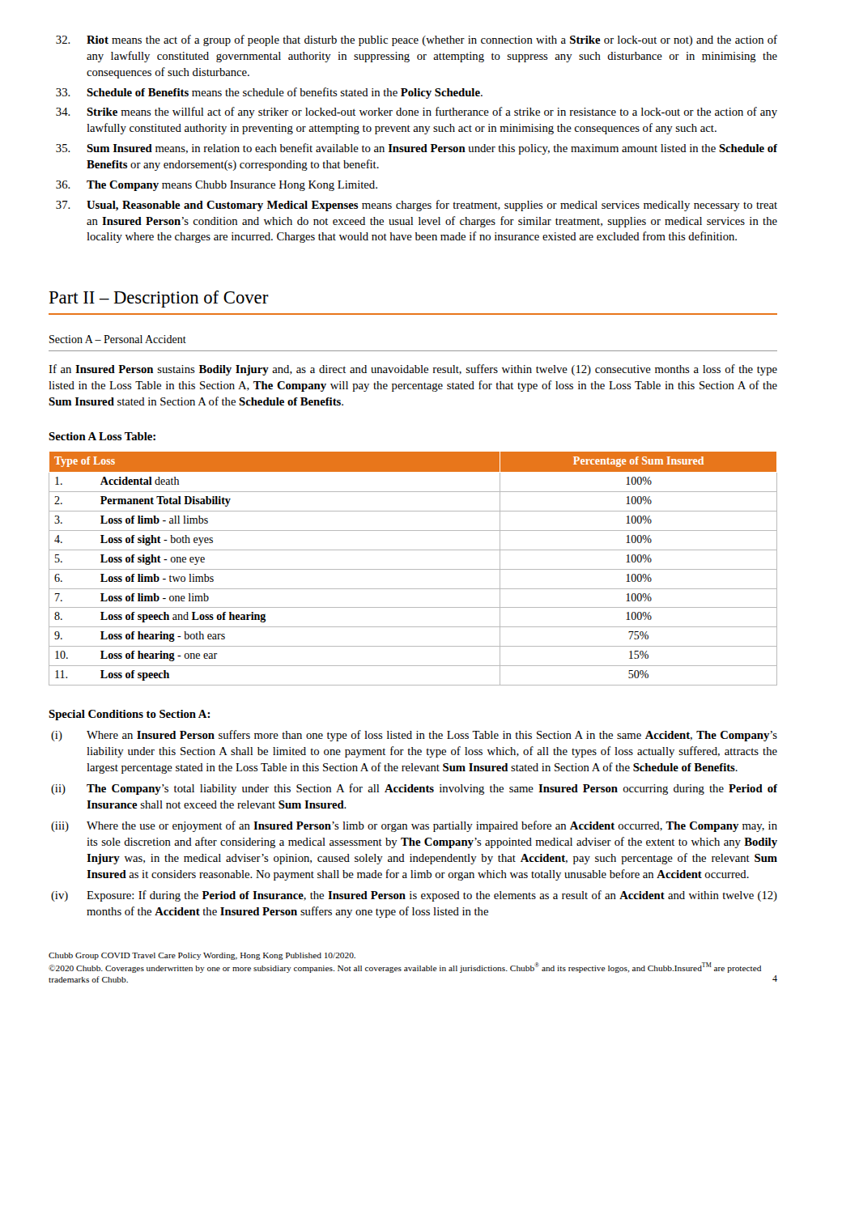Riot means the act of a group of people that disturb the public peace (whether in connection with a Strike or lock-out or not) and the action of any lawfully constituted governmental authority in suppressing or attempting to suppress any such disturbance or in minimising the consequences of such disturbance.
Schedule of Benefits means the schedule of benefits stated in the Policy Schedule.
Strike means the willful act of any striker or locked-out worker done in furtherance of a strike or in resistance to a lock-out or the action of any lawfully constituted authority in preventing or attempting to prevent any such act or in minimising the consequences of any such act.
Sum Insured means, in relation to each benefit available to an Insured Person under this policy, the maximum amount listed in the Schedule of Benefits or any endorsement(s) corresponding to that benefit.
The Company means Chubb Insurance Hong Kong Limited.
Usual, Reasonable and Customary Medical Expenses means charges for treatment, supplies or medical services medically necessary to treat an Insured Person’s condition and which do not exceed the usual level of charges for similar treatment, supplies or medical services in the locality where the charges are incurred. Charges that would not have been made if no insurance existed are excluded from this definition.
Part II – Description of Cover
Section A – Personal Accident
If an Insured Person sustains Bodily Injury and, as a direct and unavoidable result, suffers within twelve (12) consecutive months a loss of the type listed in the Loss Table in this Section A, The Company will pay the percentage stated for that type of loss in the Loss Table in this Section A of the Sum Insured stated in Section A of the Schedule of Benefits.
Section A Loss Table:
| Type of Loss | Percentage of Sum Insured |
| --- | --- |
| 1. | Accidental death | 100% |
| 2. | Permanent Total Disability | 100% |
| 3. | Loss of limb - all limbs | 100% |
| 4. | Loss of sight - both eyes | 100% |
| 5. | Loss of sight - one eye | 100% |
| 6. | Loss of limb - two limbs | 100% |
| 7. | Loss of limb - one limb | 100% |
| 8. | Loss of speech and Loss of hearing | 100% |
| 9. | Loss of hearing - both ears | 75% |
| 10. | Loss of hearing - one ear | 15% |
| 11. | Loss of speech | 50% |
Special Conditions to Section A:
Where an Insured Person suffers more than one type of loss listed in the Loss Table in this Section A in the same Accident, The Company’s liability under this Section A shall be limited to one payment for the type of loss which, of all the types of loss actually suffered, attracts the largest percentage stated in the Loss Table in this Section A of the relevant Sum Insured stated in Section A of the Schedule of Benefits.
The Company’s total liability under this Section A for all Accidents involving the same Insured Person occurring during the Period of Insurance shall not exceed the relevant Sum Insured.
Where the use or enjoyment of an Insured Person’s limb or organ was partially impaired before an Accident occurred, The Company may, in its sole discretion and after considering a medical assessment by The Company’s appointed medical adviser of the extent to which any Bodily Injury was, in the medical adviser’s opinion, caused solely and independently by that Accident, pay such percentage of the relevant Sum Insured as it considers reasonable. No payment shall be made for a limb or organ which was totally unusable before an Accident occurred.
Exposure: If during the Period of Insurance, the Insured Person is exposed to the elements as a result of an Accident and within twelve (12) months of the Accident the Insured Person suffers any one type of loss listed in the
Chubb Group COVID Travel Care Policy Wording, Hong Kong Published 10/2020.
©2020 Chubb. Coverages underwritten by one or more subsidiary companies. Not all coverages available in all jurisdictions. Chubb® and its respective logos, and Chubb.InsuredTM are protected trademarks of Chubb. 4